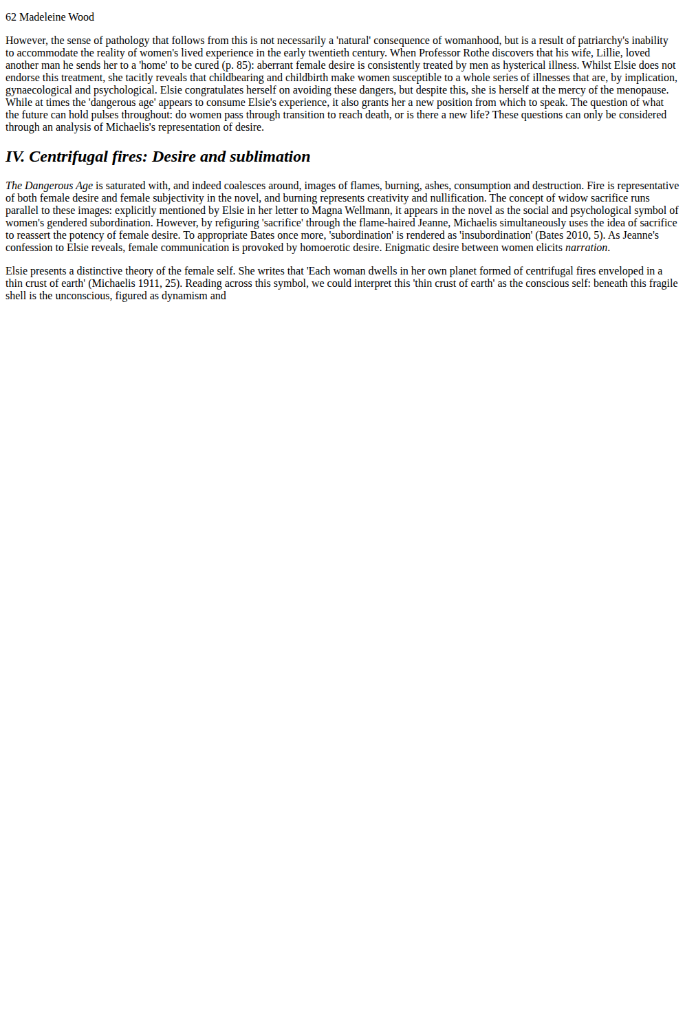62 Madeleine Wood
However, the sense of pathology that follows from this is not necessarily a 'natural' consequence of womanhood, but is a result of patriarchy's inability to accommodate the reality of women's lived experience in the early twentieth century. When Professor Rothe discovers that his wife, Lillie, loved another man he sends her to a 'home' to be cured (p. 85): aberrant female desire is consistently treated by men as hysterical illness. Whilst Elsie does not endorse this treatment, she tacitly reveals that childbearing and childbirth make women susceptible to a whole series of illnesses that are, by implication, gynaecological and psychological. Elsie congratulates herself on avoiding these dangers, but despite this, she is herself at the mercy of the menopause. While at times the 'dangerous age' appears to consume Elsie's experience, it also grants her a new position from which to speak. The question of what the future can hold pulses throughout: do women pass through transition to reach death, or is there a new life? These questions can only be considered through an analysis of Michaelis's representation of desire.
IV. Centrifugal fires: Desire and sublimation
The Dangerous Age is saturated with, and indeed coalesces around, images of flames, burning, ashes, consumption and destruction. Fire is representative of both female desire and female subjectivity in the novel, and burning represents creativity and nullification. The concept of widow sacrifice runs parallel to these images: explicitly mentioned by Elsie in her letter to Magna Wellmann, it appears in the novel as the social and psychological symbol of women's gendered subordination. However, by refiguring 'sacrifice' through the flame-haired Jeanne, Michaelis simultaneously uses the idea of sacrifice to reassert the potency of female desire. To appropriate Bates once more, 'subordination' is rendered as 'insubordination' (Bates 2010, 5). As Jeanne's confession to Elsie reveals, female communication is provoked by homoerotic desire. Enigmatic desire between women elicits narration.
Elsie presents a distinctive theory of the female self. She writes that 'Each woman dwells in her own planet formed of centrifugal fires enveloped in a thin crust of earth' (Michaelis 1911, 25). Reading across this symbol, we could interpret this 'thin crust of earth' as the conscious self: beneath this fragile shell is the unconscious, figured as dynamism and